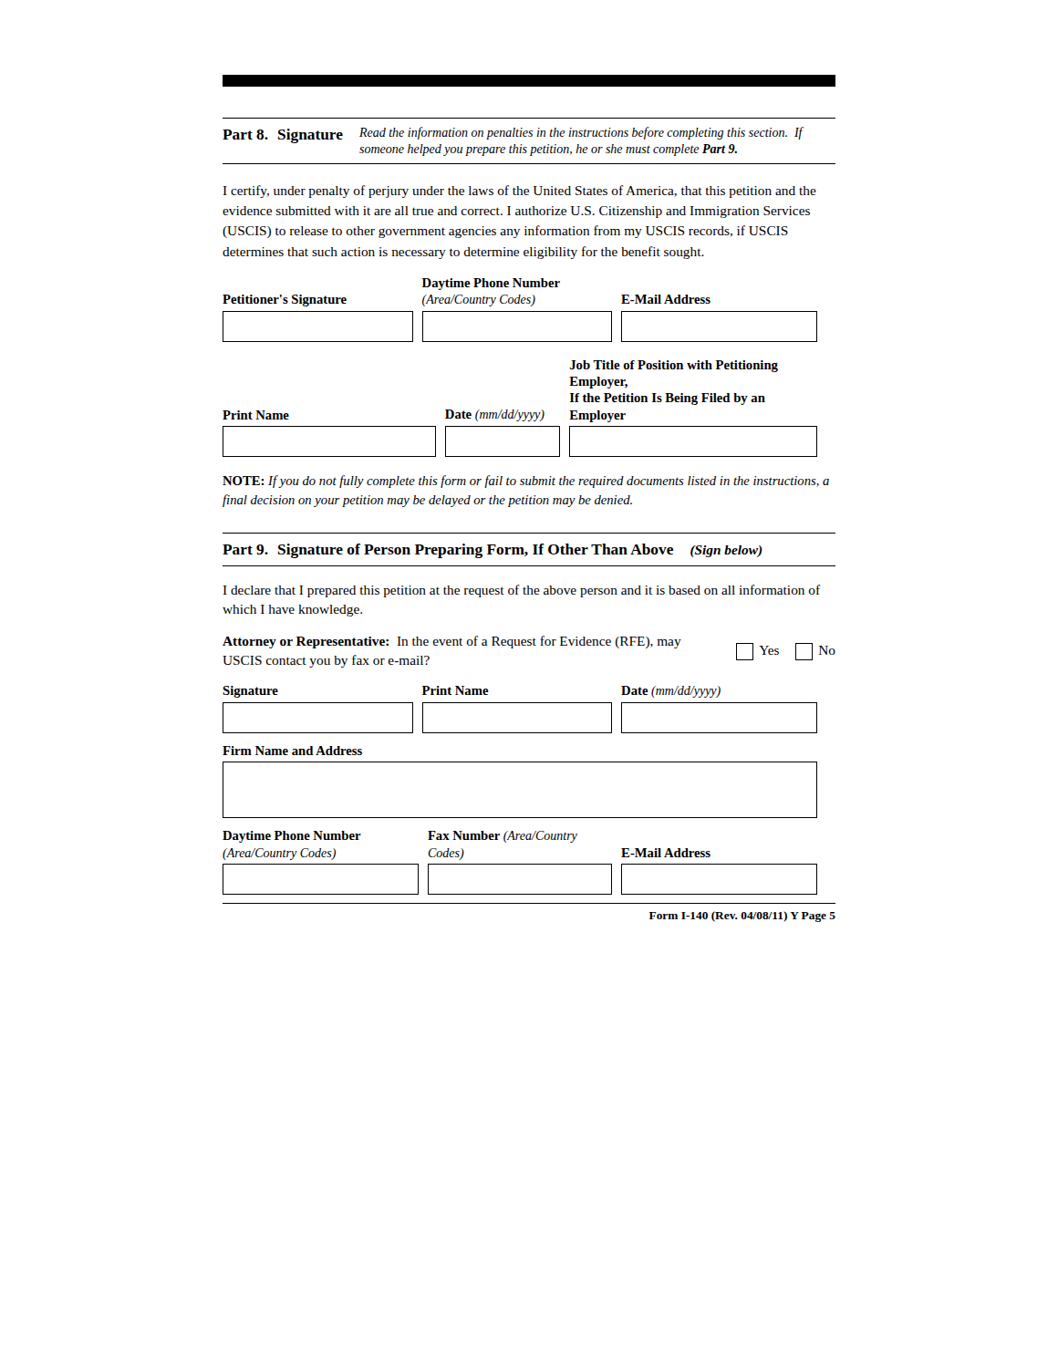Part 8.
Signature
Read the information on penalties in the instructions before completing this section. If someone helped you prepare this petition, he or she must complete Part 9.
I certify, under penalty of perjury under the laws of the United States of America, that this petition and the evidence submitted with it are all true and correct. I authorize U.S. Citizenship and Immigration Services (USCIS) to release to other government agencies any information from my USCIS records, if USCIS determines that such action is necessary to determine eligibility for the benefit sought.
Petitioner's Signature
Daytime Phone Number (Area/Country Codes)
E-Mail Address
Print Name
Date (mm/dd/yyyy)
Job Title of Position with Petitioning Employer,
If the Petition Is Being Filed by an Employer
NOTE: If you do not fully complete this form or fail to submit the required documents listed in the instructions, a final decision on your petition may be delayed or the petition may be denied.
Part 9.
Signature of Person Preparing Form, If Other Than Above
(Sign below)
I declare that I prepared this petition at the request of the above person and it is based on all information of which I have knowledge.
Attorney or Representative: In the event of a Request for Evidence (RFE), may USCIS contact you by fax or e-mail?
Yes No
Signature
Print Name
Date (mm/dd/yyyy)
Firm Name and Address
Daytime Phone Number (Area/Country Codes)
Fax Number (Area/Country Codes)
E-Mail Address
Form I-140 (Rev. 04/08/11) Y Page 5